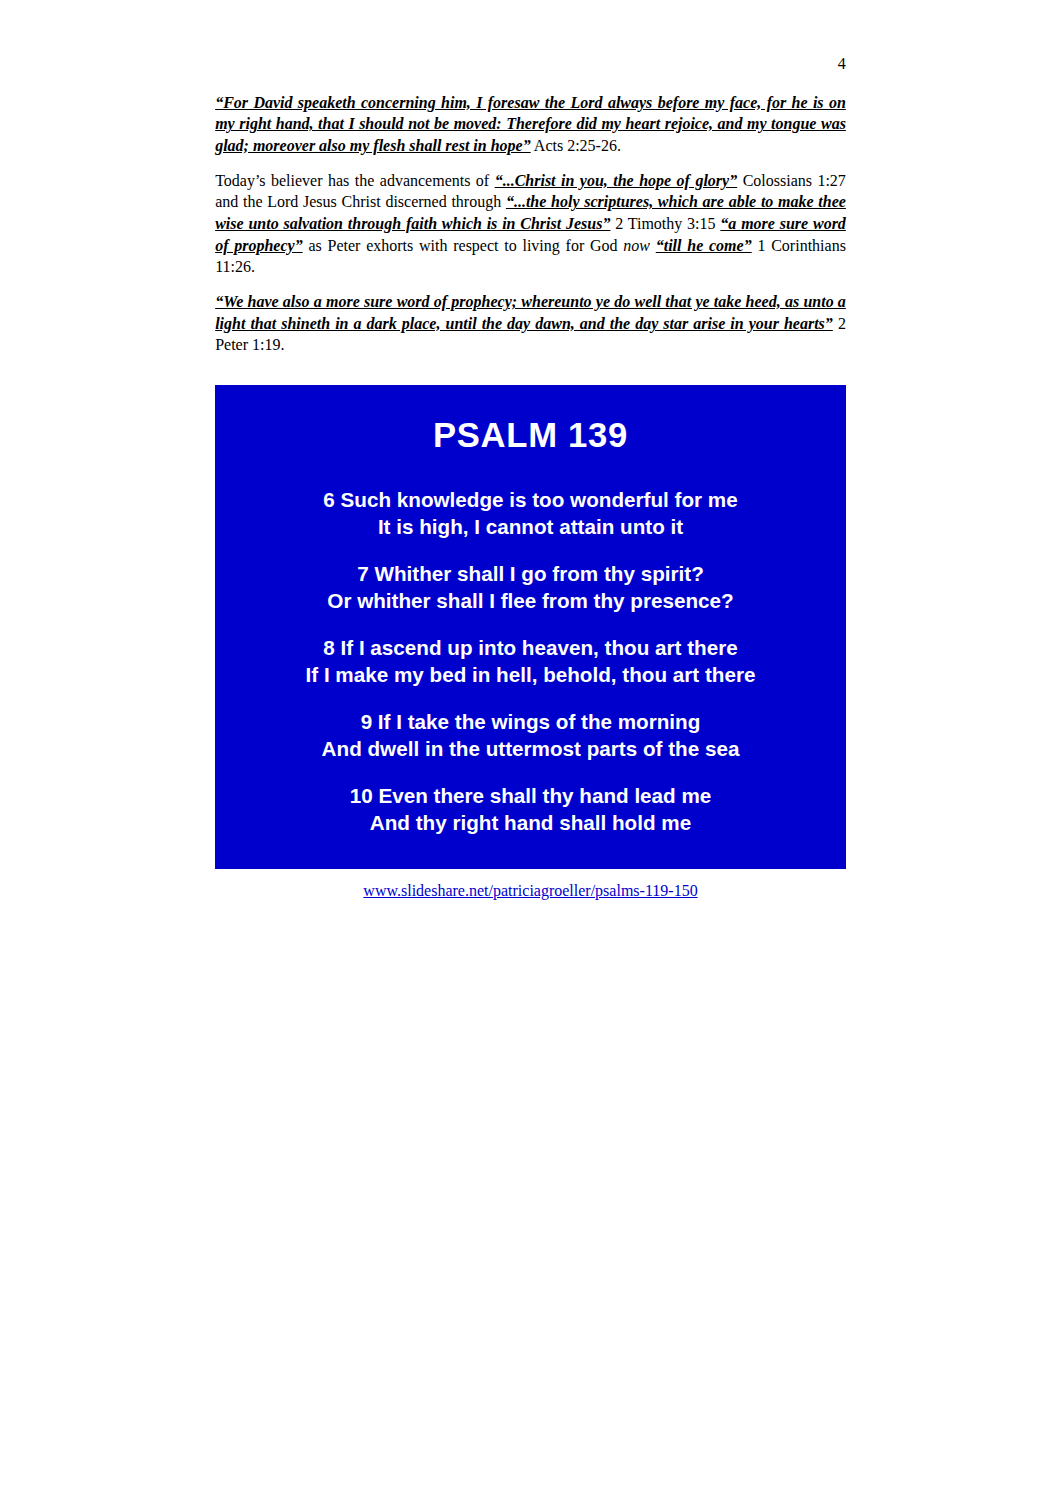4
“For David speaketh concerning him, I foresaw the Lord always before my face, for he is on my right hand, that I should not be moved: Therefore did my heart rejoice, and my tongue was glad; moreover also my flesh shall rest in hope” Acts 2:25-26.
Today’s believer has the advancements of “...Christ in you, the hope of glory” Colossians 1:27 and the Lord Jesus Christ discerned through “...the holy scriptures, which are able to make thee wise unto salvation through faith which is in Christ Jesus” 2 Timothy 3:15 “a more sure word of prophecy” as Peter exhorts with respect to living for God now “till he come” 1 Corinthians 11:26.
“We have also a more sure word of prophecy; whereunto ye do well that ye take heed, as unto a light that shineth in a dark place, until the day dawn, and the day star arise in your hearts” 2 Peter 1:19.
PSALM 139
6 Such knowledge is too wonderful for me
It is high, I cannot attain unto it
7 Whither shall I go from thy spirit?
Or whither shall I flee from thy presence?
8 If I ascend up into heaven, thou art there
If I make my bed in hell, behold, thou art there
9 If I take the wings of the morning
And dwell in the uttermost parts of the sea
10 Even there shall thy hand lead me
And thy right hand shall hold me
www.slideshare.net/patriciagroeller/psalms-119-150